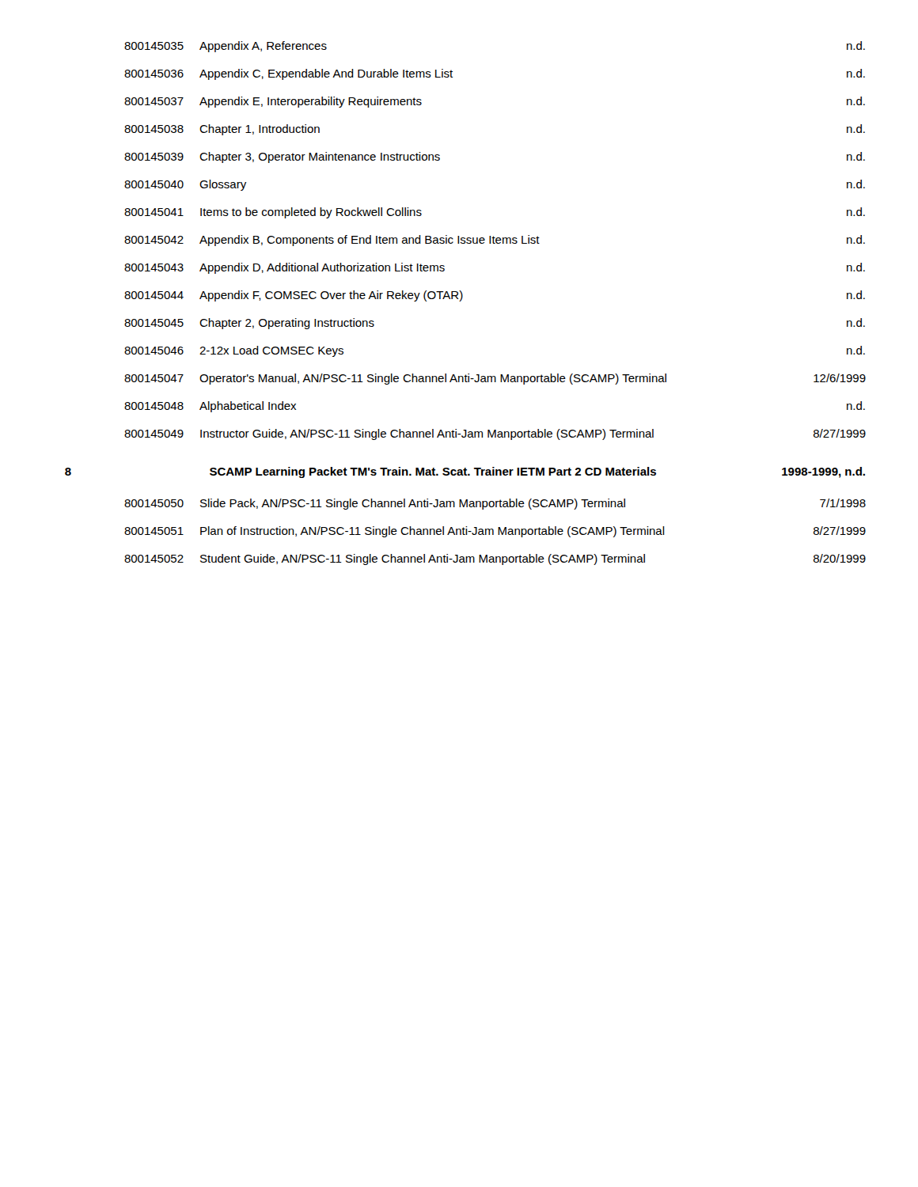| | 800145035 | Appendix A, References | n.d. |
| | 800145036 | Appendix C, Expendable And Durable Items List | n.d. |
| | 800145037 | Appendix E, Interoperability Requirements | n.d. |
| | 800145038 | Chapter 1, Introduction | n.d. |
| | 800145039 | Chapter 3, Operator Maintenance Instructions | n.d. |
| | 800145040 | Glossary | n.d. |
| | 800145041 | Items to be completed by Rockwell Collins | n.d. |
| | 800145042 | Appendix B, Components of End Item and Basic Issue Items List | n.d. |
| | 800145043 | Appendix D, Additional Authorization List Items | n.d. |
| | 800145044 | Appendix F, COMSEC Over the Air Rekey (OTAR) | n.d. |
| | 800145045 | Chapter 2, Operating Instructions | n.d. |
| | 800145046 | 2-12x Load COMSEC Keys | n.d. |
| | 800145047 | Operator's Manual, AN/PSC-11 Single Channel Anti-Jam Manportable (SCAMP) Terminal | 12/6/1999 |
| | 800145048 | Alphabetical Index | n.d. |
| | 800145049 | Instructor Guide, AN/PSC-11 Single Channel Anti-Jam Manportable (SCAMP) Terminal | 8/27/1999 |
| 8 | SCAMP Learning Packet TM's Train. Mat. Scat. Trainer IETM Part 2 CD Materials | 1998-1999, n.d. |
| | 800145050 | Slide Pack, AN/PSC-11 Single Channel Anti-Jam Manportable (SCAMP) Terminal | 7/1/1998 |
| | 800145051 | Plan of Instruction, AN/PSC-11 Single Channel Anti-Jam Manportable (SCAMP) Terminal | 8/27/1999 |
| | 800145052 | Student Guide, AN/PSC-11 Single Channel Anti-Jam Manportable (SCAMP) Terminal | 8/20/1999 |